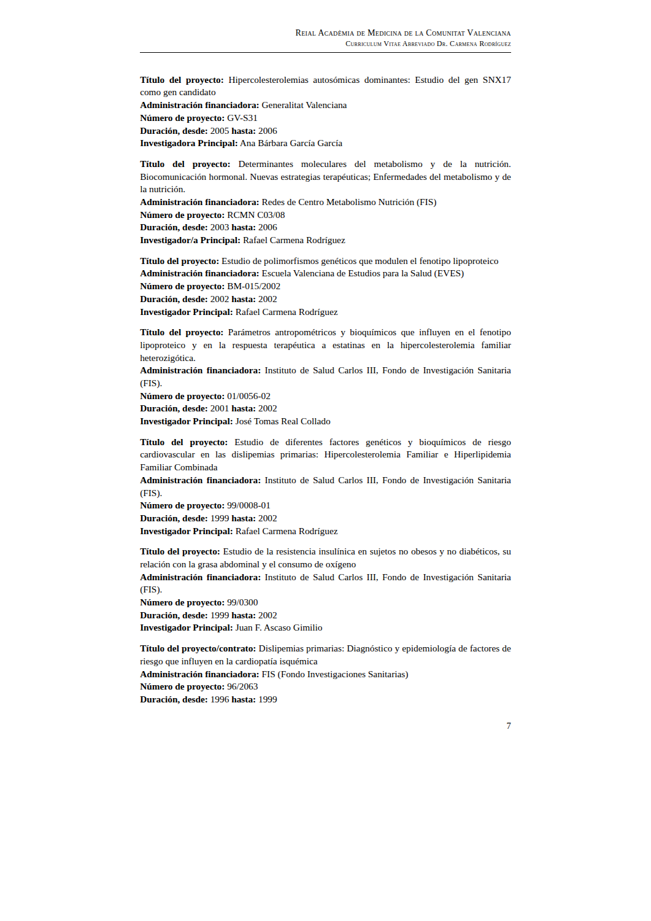Reial Acadèmia de Medicina de la Comunitat Valenciana
Curriculum Vitae Abreviado Dr. Carmena Rodríguez
Título del proyecto: Hipercolesterolemias autosómicas dominantes: Estudio del gen SNX17 como gen candidato
Administración financiadora: Generalitat Valenciana
Número de proyecto: GV-S31
Duración, desde: 2005 hasta: 2006
Investigadora Principal: Ana Bárbara García García
Título del proyecto: Determinantes moleculares del metabolismo y de la nutrición. Biocomunicación hormonal. Nuevas estrategias terapéuticas; Enfermedades del metabolismo y de la nutrición.
Administración financiadora: Redes de Centro Metabolismo Nutrición (FIS)
Número de proyecto: RCMN C03/08
Duración, desde: 2003 hasta: 2006
Investigador/a Principal: Rafael Carmena Rodríguez
Título del proyecto: Estudio de polimorfismos genéticos que modulen el fenotipo lipoproteico
Administración financiadora: Escuela Valenciana de Estudios para la Salud (EVES)
Número de proyecto: BM-015/2002
Duración, desde: 2002 hasta: 2002
Investigador Principal: Rafael Carmena Rodríguez
Título del proyecto: Parámetros antropométricos y bioquímicos que influyen en el fenotipo lipoproteico y en la respuesta terapéutica a estatinas en la hipercolesterolemia familiar heterozigótica.
Administración financiadora: Instituto de Salud Carlos III, Fondo de Investigación Sanitaria (FIS).
Número de proyecto: 01/0056-02
Duración, desde: 2001 hasta: 2002
Investigador Principal: José Tomas Real Collado
Título del proyecto: Estudio de diferentes factores genéticos y bioquímicos de riesgo cardiovascular en las dislipemias primarias: Hipercolesterolemia Familiar e Hiperlipidemia Familiar Combinada
Administración financiadora: Instituto de Salud Carlos III, Fondo de Investigación Sanitaria (FIS).
Número de proyecto: 99/0008-01
Duración, desde: 1999 hasta: 2002
Investigador Principal: Rafael Carmena Rodríguez
Título del proyecto: Estudio de la resistencia insulínica en sujetos no obesos y no diabéticos, su relación con la grasa abdominal y el consumo de oxígeno
Administración financiadora: Instituto de Salud Carlos III, Fondo de Investigación Sanitaria (FIS).
Número de proyecto: 99/0300
Duración, desde: 1999 hasta: 2002
Investigador Principal: Juan F. Ascaso Gimilio
Título del proyecto/contrato: Dislipemias primarias: Diagnóstico y epidemiología de factores de riesgo que influyen en la cardiopatía isquémica
Administración financiadora: FIS (Fondo Investigaciones Sanitarias)
Número de proyecto: 96/2063
Duración, desde: 1996 hasta: 1999
7